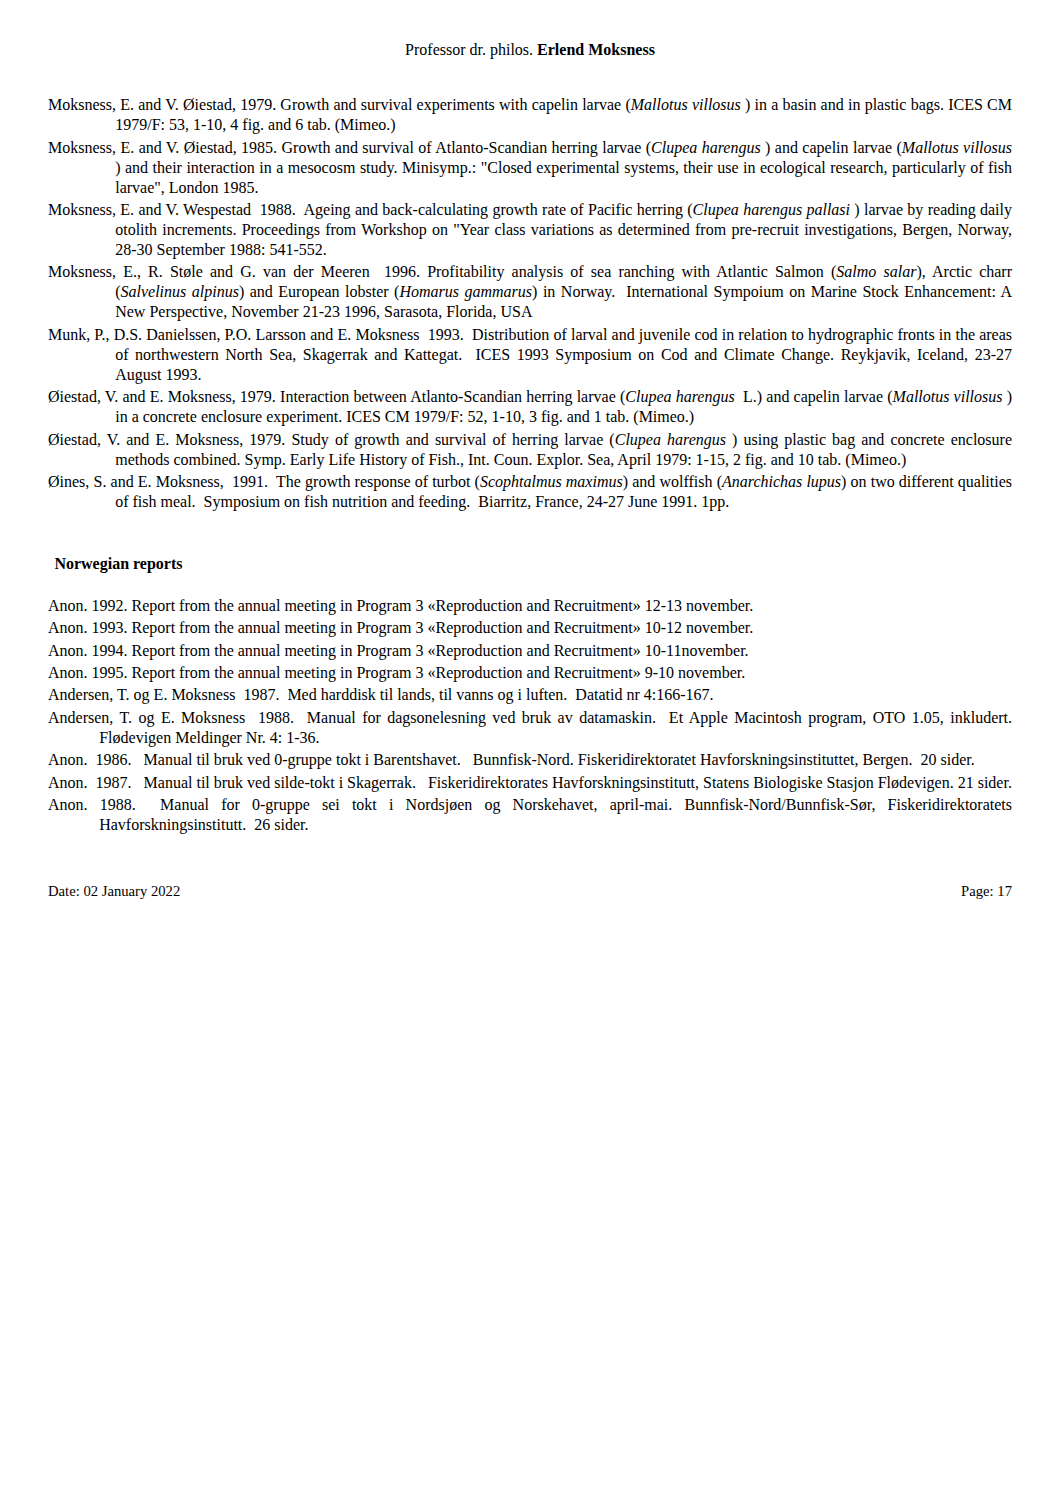Professor dr. philos. Erlend Moksness
Moksness, E. and V. Øiestad, 1979. Growth and survival experiments with capelin larvae (Mallotus villosus ) in a basin and in plastic bags. ICES CM 1979/F: 53, 1-10, 4 fig. and 6 tab. (Mimeo.)
Moksness, E. and V. Øiestad, 1985. Growth and survival of Atlanto-Scandian herring larvae (Clupea harengus ) and capelin larvae (Mallotus villosus ) and their interaction in a mesocosm study. Minisymp.: "Closed experimental systems, their use in ecological research, particularly of fish larvae", London 1985.
Moksness, E. and V. Wespestad 1988. Ageing and back-calculating growth rate of Pacific herring (Clupea harengus pallasi ) larvae by reading daily otolith increments. Proceedings from Workshop on "Year class variations as determined from pre-recruit investigations, Bergen, Norway, 28-30 September 1988: 541-552.
Moksness, E., R. Støle and G. van der Meeren 1996. Profitability analysis of sea ranching with Atlantic Salmon (Salmo salar), Arctic charr (Salvelinus alpinus) and European lobster (Homarus gammarus) in Norway. International Sympoium on Marine Stock Enhancement: A New Perspective, November 21-23 1996, Sarasota, Florida, USA
Munk, P., D.S. Danielssen, P.O. Larsson and E. Moksness 1993. Distribution of larval and juvenile cod in relation to hydrographic fronts in the areas of northwestern North Sea, Skagerrak and Kattegat. ICES 1993 Symposium on Cod and Climate Change. Reykjavik, Iceland, 23-27 August 1993.
Øiestad, V. and E. Moksness, 1979. Interaction between Atlanto-Scandian herring larvae (Clupea harengus L.) and capelin larvae (Mallotus villosus ) in a concrete enclosure experiment. ICES CM 1979/F: 52, 1-10, 3 fig. and 1 tab. (Mimeo.)
Øiestad, V. and E. Moksness, 1979. Study of growth and survival of herring larvae (Clupea harengus ) using plastic bag and concrete enclosure methods combined. Symp. Early Life History of Fish., Int. Coun. Explor. Sea, April 1979: 1-15, 2 fig. and 10 tab. (Mimeo.)
Øines, S. and E. Moksness, 1991. The growth response of turbot (Scophtalmus maximus) and wolffish (Anarchichas lupus) on two different qualities of fish meal. Symposium on fish nutrition and feeding. Biarritz, France, 24-27 June 1991. 1pp.
Norwegian reports
Anon. 1992. Report from the annual meeting in Program 3 «Reproduction and Recruitment» 12-13 november.
Anon. 1993. Report from the annual meeting in Program 3 «Reproduction and Recruitment» 10-12 november.
Anon. 1994. Report from the annual meeting in Program 3 «Reproduction and Recruitment» 10-11november.
Anon. 1995. Report from the annual meeting in Program 3 «Reproduction and Recruitment» 9-10 november.
Andersen, T. og E. Moksness 1987. Med harddisk til lands, til vanns og i luften. Datatid nr 4:166-167.
Andersen, T. og E. Moksness 1988. Manual for dagsonelesning ved bruk av datamaskin. Et Apple Macintosh program, OTO 1.05, inkludert. Flødevigen Meldinger Nr. 4: 1-36.
Anon. 1986. Manual til bruk ved 0-gruppe tokt i Barentshavet. Bunnfisk-Nord. Fiskeridirektoratet Havforskningsinstituttet, Bergen. 20 sider.
Anon. 1987. Manual til bruk ved silde-tokt i Skagerrak. Fiskeridirektorates Havforskningsinstitutt, Statens Biologiske Stasjon Flødevigen. 21 sider.
Anon. 1988. Manual for 0-gruppe sei tokt i Nordsjøen og Norskehavet, april-mai. Bunnfisk-Nord/Bunnfisk-Sør, Fiskeridirektoratets Havforskningsinstitutt. 26 sider.
Date: 02 January 2022 Page: 17